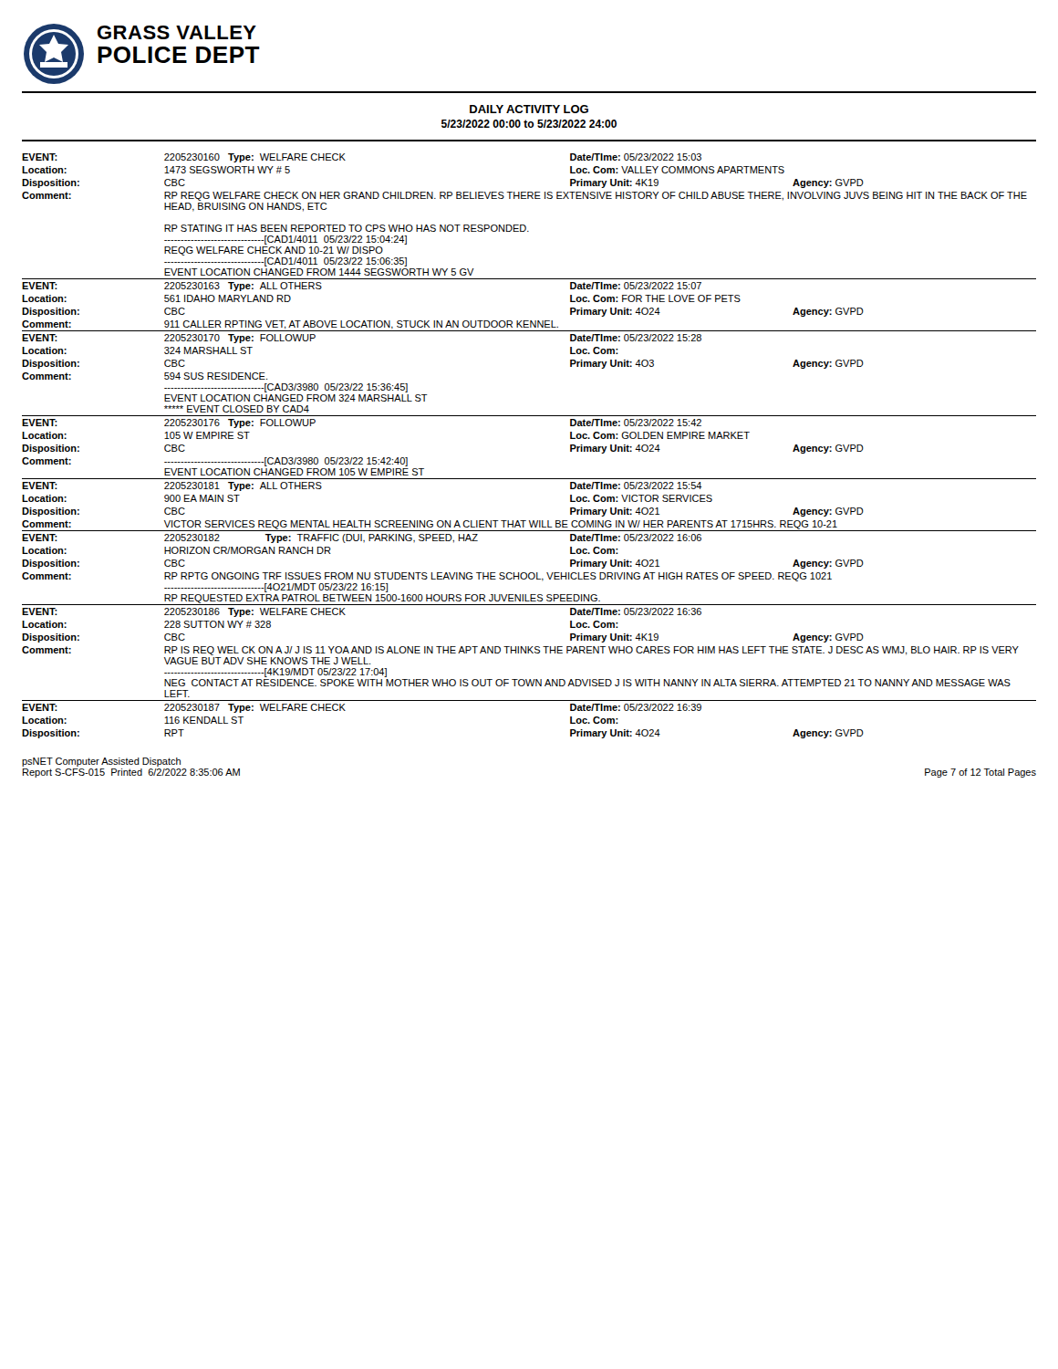GRASS VALLEY
POLICE DEPT
DAILY ACTIVITY LOG
5/23/2022 00:00 to 5/23/2022 24:00
| EVENT: | 2205230160 Type: WELFARE CHECK | Date/TIme: 05/23/2022 15:03 |
| Location: | 1473 SEGSWORTH WY # 5 | Loc. Com: VALLEY COMMONS APARTMENTS |
| Disposition: | CBC | Primary Unit: 4K19 | Agency: GVPD |
| Comment: | RP REQG WELFARE CHECK ON HER GRAND CHILDREN. RP BELIEVES THERE IS EXTENSIVE HISTORY OF CHILD ABUSE THERE, INVOLVING JUVS BEING HIT IN THE BACK OF THE HEAD, BRUISING ON HANDS, ETC RP STATING IT HAS BEEN REPORTED TO CPS WHO HAS NOT RESPONDED. ------------------------------[CAD1/4011 05/23/22 15:04:24] REQG WELFARE CHECK AND 10-21 W/ DISPO ------------------------------[CAD1/4011 05/23/22 15:06:35] EVENT LOCATION CHANGED FROM 1444 SEGSWORTH WY 5 GV |
| EVENT: | 2205230163 Type: ALL OTHERS | Date/TIme: 05/23/2022 15:07 |
| Location: | 561 IDAHO MARYLAND RD | Loc. Com: FOR THE LOVE OF PETS |
| Disposition: | CBC | Primary Unit: 4O24 | Agency: GVPD |
| Comment: | 911 CALLER RPTING VET, AT ABOVE LOCATION, STUCK IN AN OUTDOOR KENNEL. |
| EVENT: | 2205230170 Type: FOLLOWUP | Date/TIme: 05/23/2022 15:28 |
| Location: | 324 MARSHALL ST | Loc. Com: |
| Disposition: | CBC | Primary Unit: 4O3 | Agency: GVPD |
| Comment: | 594 SUS RESIDENCE. ------------------------------[CAD3/3980 05/23/22 15:36:45] EVENT LOCATION CHANGED FROM 324 MARSHALL ST ***** EVENT CLOSED BY CAD4 |
| EVENT: | 2205230176 Type: FOLLOWUP | Date/TIme: 05/23/2022 15:42 |
| Location: | 105 W EMPIRE ST | Loc. Com: GOLDEN EMPIRE MARKET |
| Disposition: | CBC | Primary Unit: 4O24 | Agency: GVPD |
| Comment: | ------------------------------[CAD3/3980 05/23/22 15:42:40] EVENT LOCATION CHANGED FROM 105 W EMPIRE ST |
| EVENT: | 2205230181 Type: ALL OTHERS | Date/TIme: 05/23/2022 15:54 |
| Location: | 900 EA MAIN ST | Loc. Com: VICTOR SERVICES |
| Disposition: | CBC | Primary Unit: 4O21 | Agency: GVPD |
| Comment: | VICTOR SERVICES REQG MENTAL HEALTH SCREENING ON A CLIENT THAT WILL BE COMING IN W/ HER PARENTS AT 1715HRS. REQG 10-21 |
| EVENT: | 2205230182 | Type: TRAFFIC (DUI, PARKING, SPEED, HAZ | Date/TIme: 05/23/2022 16:06 |
| Location: | HORIZON CR/MORGAN RANCH DR | Loc. Com: |
| Disposition: | CBC | Primary Unit: 4O21 | Agency: GVPD |
| Comment: | RP RPTG ONGOING TRF ISSUES FROM NU STUDENTS LEAVING THE SCHOOL, VEHICLES DRIVING AT HIGH RATES OF SPEED. REQG 1021 ------------------------------[4O21/MDT 05/23/22 16:15] RP REQUESTED EXTRA PATROL BETWEEN 1500-1600 HOURS FOR JUVENILES SPEEDING. |
| EVENT: | 2205230186 Type: WELFARE CHECK | Date/TIme: 05/23/2022 16:36 |
| Location: | 228 SUTTON WY # 328 | Loc. Com: |
| Disposition: | CBC | Primary Unit: 4K19 | Agency: GVPD |
| Comment: | RP IS REQ WEL CK ON A J/ J IS 11 YOA AND IS ALONE IN THE APT AND THINKS THE PARENT WHO CARES FOR HIM HAS LEFT THE STATE. J DESC AS WMJ, BLO HAIR. RP IS VERY VAGUE BUT ADV SHE KNOWS THE J WELL. ------------------------------[4K19/MDT 05/23/22 17:04] NEG CONTACT AT RESIDENCE. SPOKE WITH MOTHER WHO IS OUT OF TOWN AND ADVISED J IS WITH NANNY IN ALTA SIERRA. ATTEMPTED 21 TO NANNY AND MESSAGE WAS LEFT. |
| EVENT: | 2205230187 Type: WELFARE CHECK | Date/TIme: 05/23/2022 16:39 |
| Location: | 116 KENDALL ST | Loc. Com: |
| Disposition: | RPT | Primary Unit: 4O24 | Agency: GVPD |
psNET Computer Assisted Dispatch
Report S-CFS-015 Printed 6/2/2022 8:35:06 AM
Page 7 of 12 Total Pages